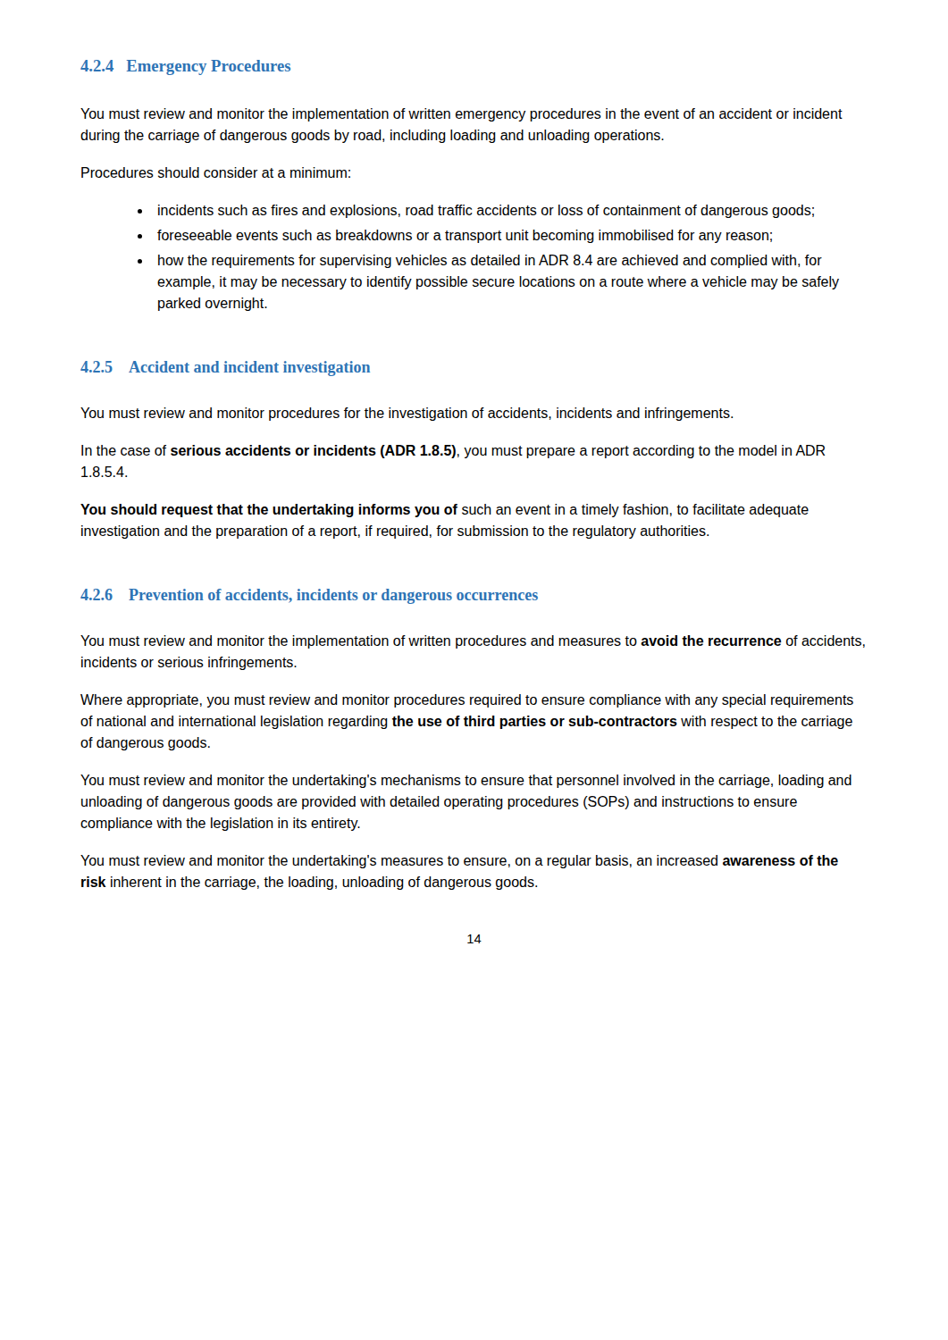4.2.4 Emergency Procedures
You must review and monitor the implementation of written emergency procedures in the event of an accident or incident during the carriage of dangerous goods by road, including loading and unloading operations.
Procedures should consider at a minimum:
incidents such as fires and explosions, road traffic accidents or loss of containment of dangerous goods;
foreseeable events such as breakdowns or a transport unit becoming immobilised for any reason;
how the requirements for supervising vehicles as detailed in ADR 8.4 are achieved and complied with, for example, it may be necessary to identify possible secure locations on a route where a vehicle may be safely parked overnight.
4.2.5 Accident and incident investigation
You must review and monitor procedures for the investigation of accidents, incidents and infringements.
In the case of serious accidents or incidents (ADR 1.8.5), you must prepare a report according to the model in ADR 1.8.5.4.
You should request that the undertaking informs you of such an event in a timely fashion, to facilitate adequate investigation and the preparation of a report, if required, for submission to the regulatory authorities.
4.2.6 Prevention of accidents, incidents or dangerous occurrences
You must review and monitor the implementation of written procedures and measures to avoid the recurrence of accidents, incidents or serious infringements.
Where appropriate, you must review and monitor procedures required to ensure compliance with any special requirements of national and international legislation regarding the use of third parties or sub-contractors with respect to the carriage of dangerous goods.
You must review and monitor the undertaking's mechanisms to ensure that personnel involved in the carriage, loading and unloading of dangerous goods are provided with detailed operating procedures (SOPs) and instructions to ensure compliance with the legislation in its entirety.
You must review and monitor the undertaking's measures to ensure, on a regular basis, an increased awareness of the risk inherent in the carriage, the loading, unloading of dangerous goods.
14